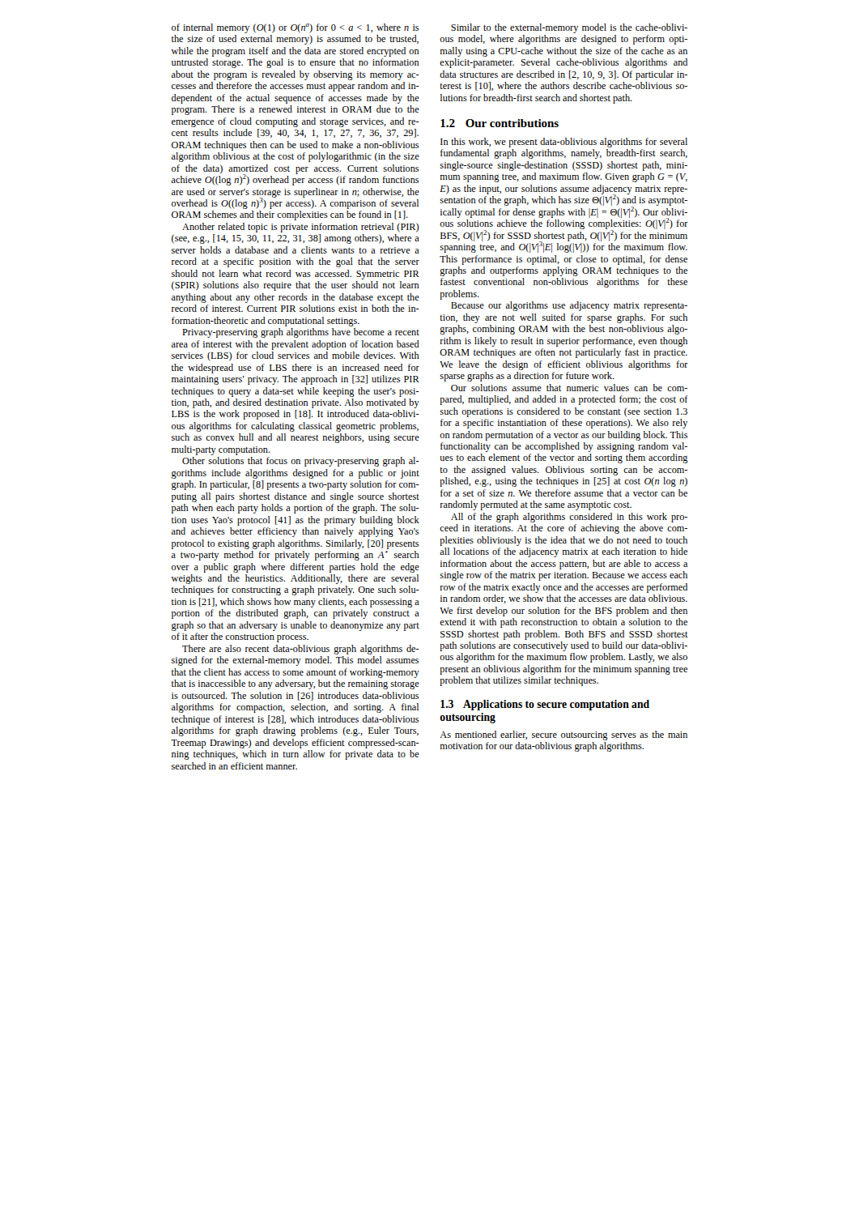of internal memory (O(1) or O(na) for 0 < a < 1, where n is the size of used external memory) is assumed to be trusted, while the program itself and the data are stored encrypted on untrusted storage. The goal is to ensure that no information about the program is revealed by observing its memory accesses and therefore the accesses must appear random and independent of the actual sequence of accesses made by the program. There is a renewed interest in ORAM due to the emergence of cloud computing and storage services, and recent results include [39, 40, 34, 1, 17, 27, 7, 36, 37, 29]. ORAM techniques then can be used to make a non-oblivious algorithm oblivious at the cost of polylogarithmic (in the size of the data) amortized cost per access. Current solutions achieve O((log n)2) overhead per access (if random functions are used or server's storage is superlinear in n; otherwise, the overhead is O((log n)3) per access). A comparison of several ORAM schemes and their complexities can be found in [1].
Another related topic is private information retrieval (PIR) (see, e.g., [14, 15, 30, 11, 22, 31, 38] among others), where a server holds a database and a clients wants to a retrieve a record at a specific position with the goal that the server should not learn what record was accessed. Symmetric PIR (SPIR) solutions also require that the user should not learn anything about any other records in the database except the record of interest. Current PIR solutions exist in both the information-theoretic and computational settings.
Privacy-preserving graph algorithms have become a recent area of interest with the prevalent adoption of location based services (LBS) for cloud services and mobile devices. With the widespread use of LBS there is an increased need for maintaining users' privacy. The approach in [32] utilizes PIR techniques to query a data-set while keeping the user's position, path, and desired destination private. Also motivated by LBS is the work proposed in [18]. It introduced data-oblivious algorithms for calculating classical geometric problems, such as convex hull and all nearest neighbors, using secure multi-party computation.
Other solutions that focus on privacy-preserving graph algorithms include algorithms designed for a public or joint graph. In particular, [8] presents a two-party solution for computing all pairs shortest distance and single source shortest path when each party holds a portion of the graph. The solution uses Yao's protocol [41] as the primary building block and achieves better efficiency than naively applying Yao's protocol to existing graph algorithms. Similarly, [20] presents a two-party method for privately performing an A⋆ search over a public graph where different parties hold the edge weights and the heuristics. Additionally, there are several techniques for constructing a graph privately. One such solution is [21], which shows how many clients, each possessing a portion of the distributed graph, can privately construct a graph so that an adversary is unable to deanonymize any part of it after the construction process.
There are also recent data-oblivious graph algorithms designed for the external-memory model. This model assumes that the client has access to some amount of working-memory that is inaccessible to any adversary, but the remaining storage is outsourced. The solution in [26] introduces data-oblivious algorithms for compaction, selection, and sorting. A final technique of interest is [28], which introduces data-oblivious algorithms for graph drawing problems (e.g., Euler Tours, Treemap Drawings) and develops efficient compressed-scanning techniques, which in turn allow for private data to be searched in an efficient manner.
Similar to the external-memory model is the cache-oblivious model, where algorithms are designed to perform optimally using a CPU-cache without the size of the cache as an explicit-parameter. Several cache-oblivious algorithms and data structures are described in [2, 10, 9, 3]. Of particular interest is [10], where the authors describe cache-oblivious solutions for breadth-first search and shortest path.
1.2 Our contributions
In this work, we present data-oblivious algorithms for several fundamental graph algorithms, namely, breadth-first search, single-source single-destination (SSSD) shortest path, minimum spanning tree, and maximum flow. Given graph G = (V, E) as the input, our solutions assume adjacency matrix representation of the graph, which has size Θ(|V|2) and is asymptotically optimal for dense graphs with |E| = Θ(|V|2). Our oblivious solutions achieve the following complexities: O(|V|2) for BFS, O(|V|2) for SSSD shortest path, O(|V|2) for the minimum spanning tree, and O(|V|3|E| log(|V|)) for the maximum flow. This performance is optimal, or close to optimal, for dense graphs and outperforms applying ORAM techniques to the fastest conventional non-oblivious algorithms for these problems.
Because our algorithms use adjacency matrix representation, they are not well suited for sparse graphs. For such graphs, combining ORAM with the best non-oblivious algorithm is likely to result in superior performance, even though ORAM techniques are often not particularly fast in practice. We leave the design of efficient oblivious algorithms for sparse graphs as a direction for future work.
Our solutions assume that numeric values can be compared, multiplied, and added in a protected form; the cost of such operations is considered to be constant (see section 1.3 for a specific instantiation of these operations). We also rely on random permutation of a vector as our building block. This functionality can be accomplished by assigning random values to each element of the vector and sorting them according to the assigned values. Oblivious sorting can be accomplished, e.g., using the techniques in [25] at cost O(n log n) for a set of size n. We therefore assume that a vector can be randomly permuted at the same asymptotic cost.
All of the graph algorithms considered in this work proceed in iterations. At the core of achieving the above complexities obliviously is the idea that we do not need to touch all locations of the adjacency matrix at each iteration to hide information about the access pattern, but are able to access a single row of the matrix per iteration. Because we access each row of the matrix exactly once and the accesses are performed in random order, we show that the accesses are data oblivious. We first develop our solution for the BFS problem and then extend it with path reconstruction to obtain a solution to the SSSD shortest path problem. Both BFS and SSSD shortest path solutions are consecutively used to build our data-oblivious algorithm for the maximum flow problem. Lastly, we also present an oblivious algorithm for the minimum spanning tree problem that utilizes similar techniques.
1.3 Applications to secure computation and outsourcing
As mentioned earlier, secure outsourcing serves as the main motivation for our data-oblivious graph algorithms.